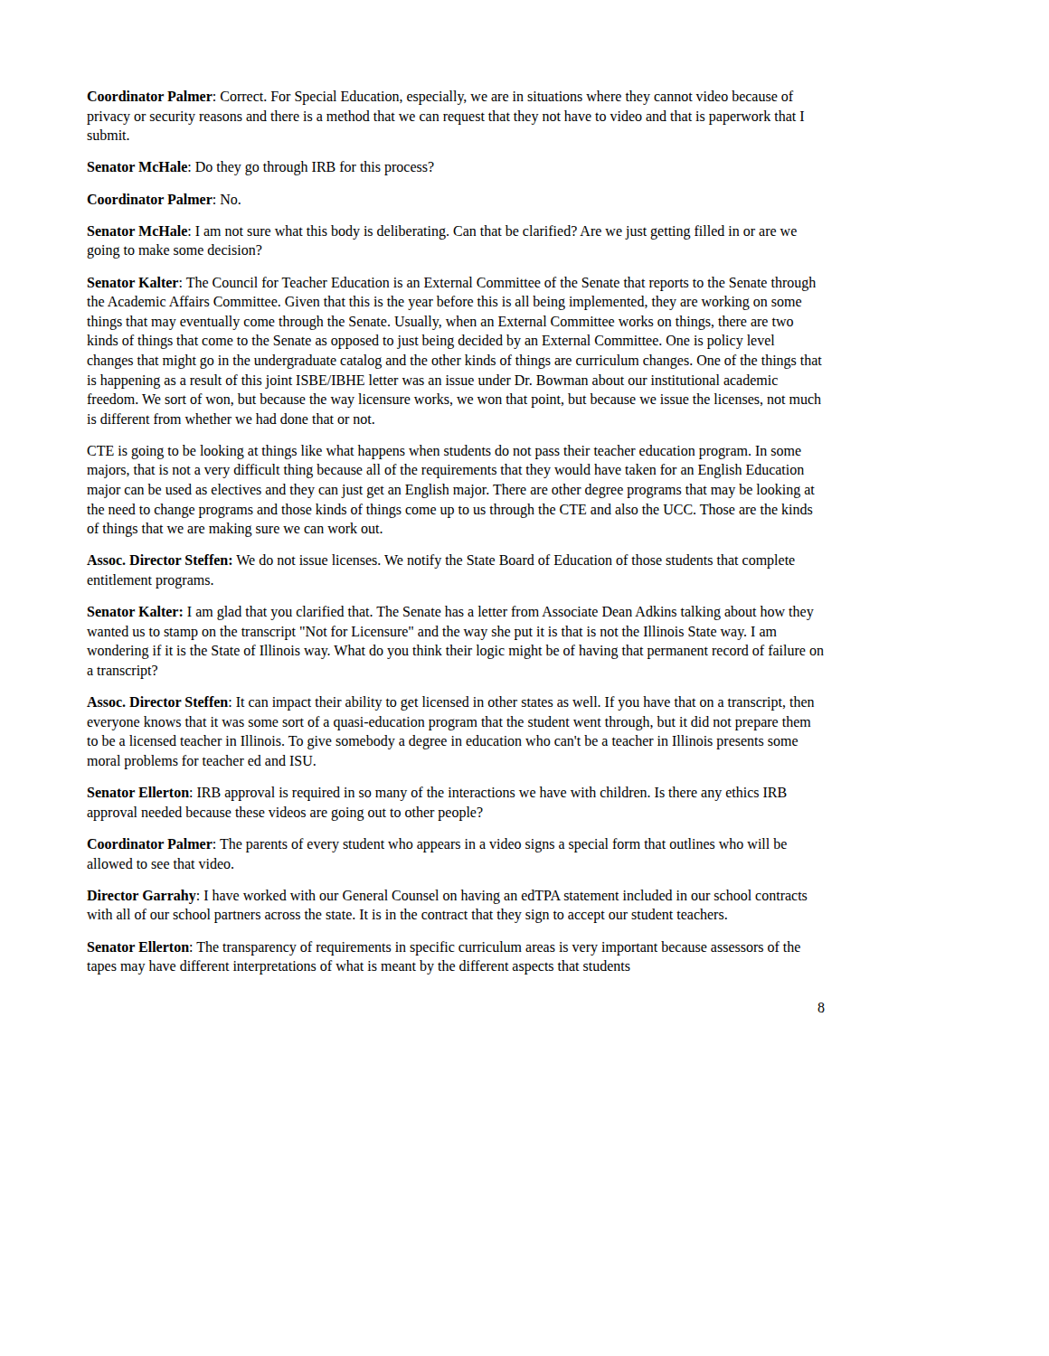Coordinator Palmer: Correct. For Special Education, especially, we are in situations where they cannot video because of privacy or security reasons and there is a method that we can request that they not have to video and that is paperwork that I submit.
Senator McHale: Do they go through IRB for this process?
Coordinator Palmer: No.
Senator McHale: I am not sure what this body is deliberating. Can that be clarified? Are we just getting filled in or are we going to make some decision?
Senator Kalter: The Council for Teacher Education is an External Committee of the Senate that reports to the Senate through the Academic Affairs Committee. Given that this is the year before this is all being implemented, they are working on some things that may eventually come through the Senate. Usually, when an External Committee works on things, there are two kinds of things that come to the Senate as opposed to just being decided by an External Committee. One is policy level changes that might go in the undergraduate catalog and the other kinds of things are curriculum changes. One of the things that is happening as a result of this joint ISBE/IBHE letter was an issue under Dr. Bowman about our institutional academic freedom. We sort of won, but because the way licensure works, we won that point, but because we issue the licenses, not much is different from whether we had done that or not.
CTE is going to be looking at things like what happens when students do not pass their teacher education program. In some majors, that is not a very difficult thing because all of the requirements that they would have taken for an English Education major can be used as electives and they can just get an English major. There are other degree programs that may be looking at the need to change programs and those kinds of things come up to us through the CTE and also the UCC. Those are the kinds of things that we are making sure we can work out.
Assoc. Director Steffen: We do not issue licenses. We notify the State Board of Education of those students that complete entitlement programs.
Senator Kalter: I am glad that you clarified that. The Senate has a letter from Associate Dean Adkins talking about how they wanted us to stamp on the transcript "Not for Licensure" and the way she put it is that is not the Illinois State way. I am wondering if it is the State of Illinois way. What do you think their logic might be of having that permanent record of failure on a transcript?
Assoc. Director Steffen: It can impact their ability to get licensed in other states as well. If you have that on a transcript, then everyone knows that it was some sort of a quasi-education program that the student went through, but it did not prepare them to be a licensed teacher in Illinois. To give somebody a degree in education who can't be a teacher in Illinois presents some moral problems for teacher ed and ISU.
Senator Ellerton: IRB approval is required in so many of the interactions we have with children. Is there any ethics IRB approval needed because these videos are going out to other people?
Coordinator Palmer: The parents of every student who appears in a video signs a special form that outlines who will be allowed to see that video.
Director Garrahy: I have worked with our General Counsel on having an edTPA statement included in our school contracts with all of our school partners across the state. It is in the contract that they sign to accept our student teachers.
Senator Ellerton: The transparency of requirements in specific curriculum areas is very important because assessors of the tapes may have different interpretations of what is meant by the different aspects that students
8